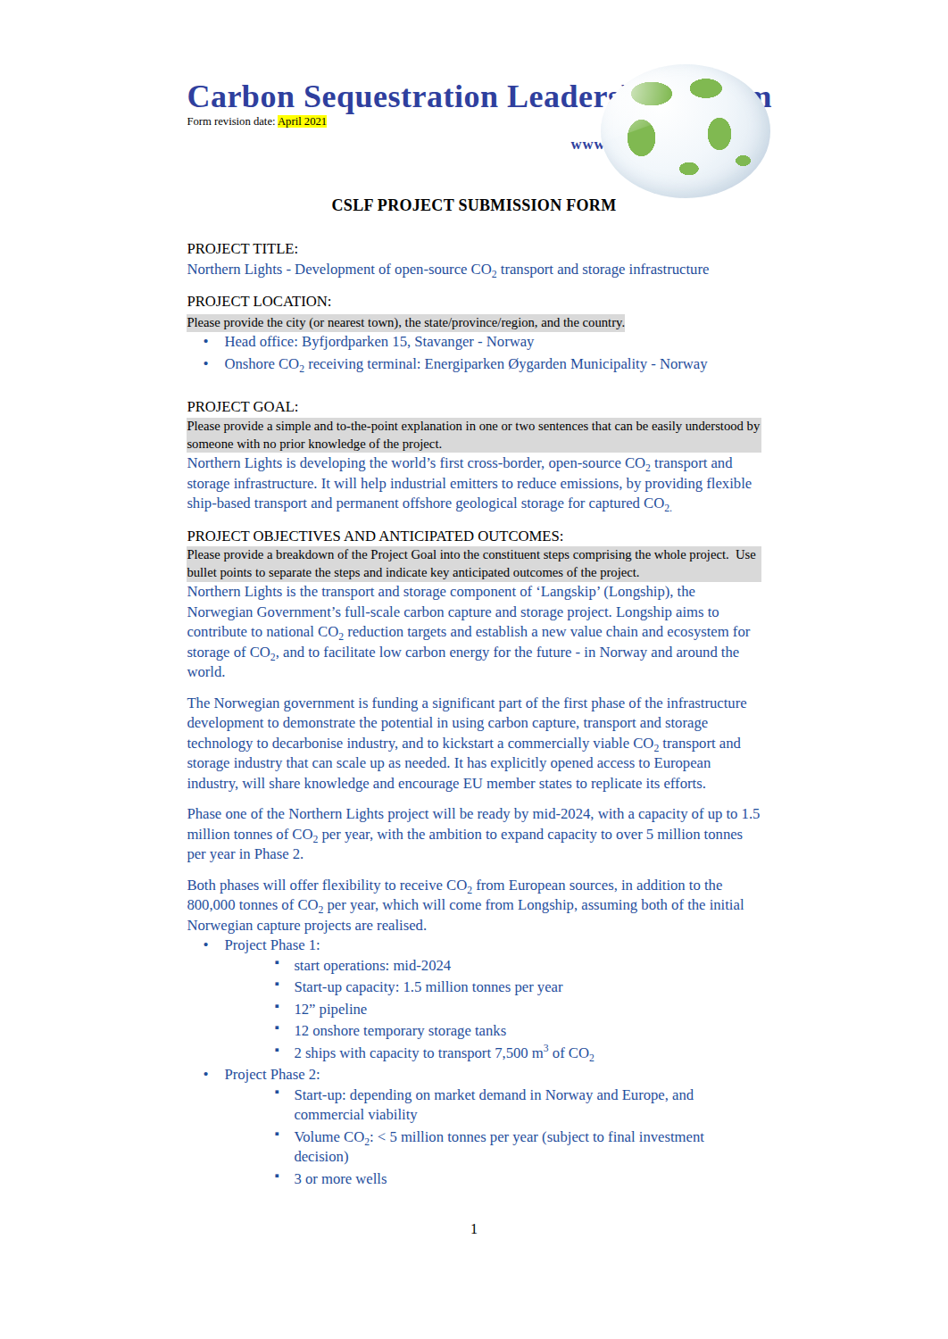Carbon Sequestration Leadership Forum
Form revision date: April 2021
www.cslforum.org
CSLF PROJECT SUBMISSION FORM
PROJECT TITLE:
Northern Lights - Development of open-source CO2 transport and storage infrastructure
PROJECT LOCATION:
Please provide the city (or nearest town), the state/province/region, and the country.
Head office: Byfjordparken 15, Stavanger - Norway
Onshore CO2 receiving terminal: Energiparken Øygarden Municipality - Norway
PROJECT GOAL:
Please provide a simple and to-the-point explanation in one or two sentences that can be easily understood by someone with no prior knowledge of the project.
Northern Lights is developing the world’s first cross-border, open-source CO2 transport and storage infrastructure. It will help industrial emitters to reduce emissions, by providing flexible ship-based transport and permanent offshore geological storage for captured CO2.
PROJECT OBJECTIVES AND ANTICIPATED OUTCOMES:
Please provide a breakdown of the Project Goal into the constituent steps comprising the whole project. Use bullet points to separate the steps and indicate key anticipated outcomes of the project.
Northern Lights is the transport and storage component of ‘Langskip’ (Longship), the Norwegian Government’s full-scale carbon capture and storage project. Longship aims to contribute to national CO2 reduction targets and establish a new value chain and ecosystem for storage of CO2, and to facilitate low carbon energy for the future - in Norway and around the world.
The Norwegian government is funding a significant part of the first phase of the infrastructure development to demonstrate the potential in using carbon capture, transport and storage technology to decarbonise industry, and to kickstart a commercially viable CO2 transport and storage industry that can scale up as needed. It has explicitly opened access to European industry, will share knowledge and encourage EU member states to replicate its efforts.
Phase one of the Northern Lights project will be ready by mid-2024, with a capacity of up to 1.5 million tonnes of CO2 per year, with the ambition to expand capacity to over 5 million tonnes per year in Phase 2.
Both phases will offer flexibility to receive CO2 from European sources, in addition to the 800,000 tonnes of CO2 per year, which will come from Longship, assuming both of the initial Norwegian capture projects are realised.
Project Phase 1:
start operations: mid-2024
Start-up capacity: 1.5 million tonnes per year
12” pipeline
12 onshore temporary storage tanks
2 ships with capacity to transport 7,500 m3 of CO2
Project Phase 2:
Start-up: depending on market demand in Norway and Europe, and commercial viability
Volume CO2: < 5 million tonnes per year (subject to final investment decision)
3 or more wells
1